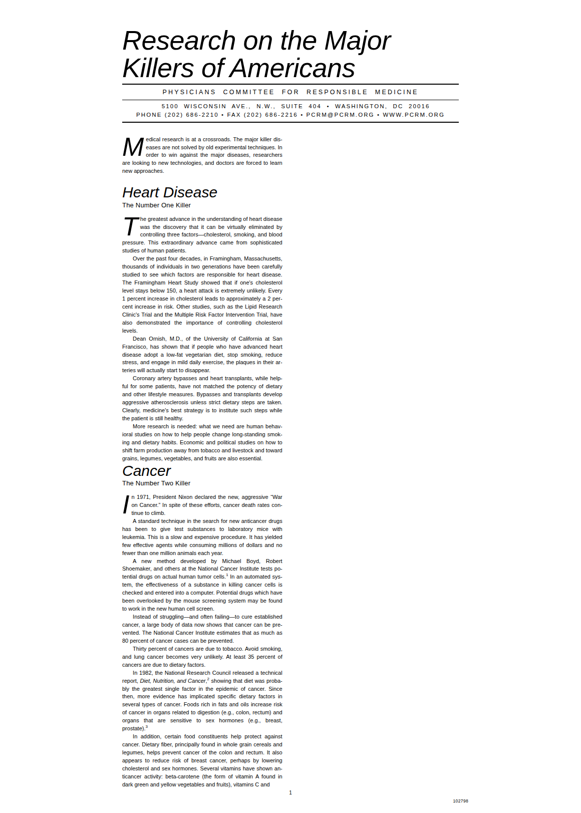Research on the Major
Killers of Americans
PHYSICIANS COMMITTEE FOR RESPONSIBLE MEDICINE
5100 WISCONSIN AVE., N.W., SUITE 404 • WASHINGTON, DC 20016
PHONE (202) 686-2210 • FAX (202) 686-2216 • PCRM@PCRM.ORG • WWW.PCRM.ORG
Medical research is at a crossroads. The major killer diseases are not solved by old experimental techniques. In order to win against the major diseases, researchers are looking to new technologies, and doctors are forced to learn new approaches.
Heart Disease
The Number One Killer
The greatest advance in the understanding of heart disease was the discovery that it can be virtually eliminated by controlling three factors—cholesterol, smoking, and blood pressure. This extraordinary advance came from sophisticated studies of human patients.
Over the past four decades, in Framingham, Massachusetts, thousands of individuals in two generations have been carefully studied to see which factors are responsible for heart disease. The Framingham Heart Study showed that if one's cholesterol level stays below 150, a heart attack is extremely unlikely. Every 1 percent increase in cholesterol leads to approximately a 2 percent increase in risk. Other studies, such as the Lipid Research Clinic's Trial and the Multiple Risk Factor Intervention Trial, have also demonstrated the importance of controlling cholesterol levels.
Dean Ornish, M.D., of the University of California at San Francisco, has shown that if people who have advanced heart disease adopt a low-fat vegetarian diet, stop smoking, reduce stress, and engage in mild daily exercise, the plaques in their arteries will actually start to disappear.
Coronary artery bypasses and heart transplants, while helpful for some patients, have not matched the potency of dietary and other lifestyle measures. Bypasses and transplants develop aggressive atherosclerosis unless strict dietary steps are taken. Clearly, medicine's best strategy is to institute such steps while the patient is still healthy.
More research is needed: what we need are human behavioral studies on how to help people change long-standing smoking and dietary habits. Economic and political studies on how to shift farm production away from tobacco and livestock and toward grains, legumes, vegetables, and fruits are also essential.
Cancer
The Number Two Killer
In 1971, President Nixon declared the new, aggressive “War on Cancer.” In spite of these efforts, cancer death rates continue to climb.
A standard technique in the search for new anticancer drugs has been to give test substances to laboratory mice with leukemia. This is a slow and expensive procedure. It has yielded few effective agents while consuming millions of dollars and no fewer than one million animals each year.
A new method developed by Michael Boyd, Robert Shoemaker, and others at the National Cancer Institute tests potential drugs on actual human tumor cells.1 In an automated system, the effectiveness of a substance in killing cancer cells is checked and entered into a computer. Potential drugs which have been overlooked by the mouse screening system may be found to work in the new human cell screen.
Instead of struggling—and often failing—to cure established cancer, a large body of data now shows that cancer can be prevented. The National Cancer Institute estimates that as much as 80 percent of cancer cases can be prevented.
Thirty percent of cancers are due to tobacco. Avoid smoking, and lung cancer becomes very unlikely. At least 35 percent of cancers are due to dietary factors.
In 1982, the National Research Council released a technical report, Diet, Nutrition, and Cancer,2 showing that diet was probably the greatest single factor in the epidemic of cancer. Since then, more evidence has implicated specific dietary factors in several types of cancer. Foods rich in fats and oils increase risk of cancer in organs related to digestion (e.g., colon, rectum) and organs that are sensitive to sex hormones (e.g., breast, prostate).3
In addition, certain food constituents help protect against cancer. Dietary fiber, principally found in whole grain cereals and legumes, helps prevent cancer of the colon and rectum. It also appears to reduce risk of breast cancer, perhaps by lowering cholesterol and sex hormones. Several vitamins have shown anticancer activity: beta-carotene (the form of vitamin A found in dark green and yellow vegetables and fruits), vitamins C and
1
102798